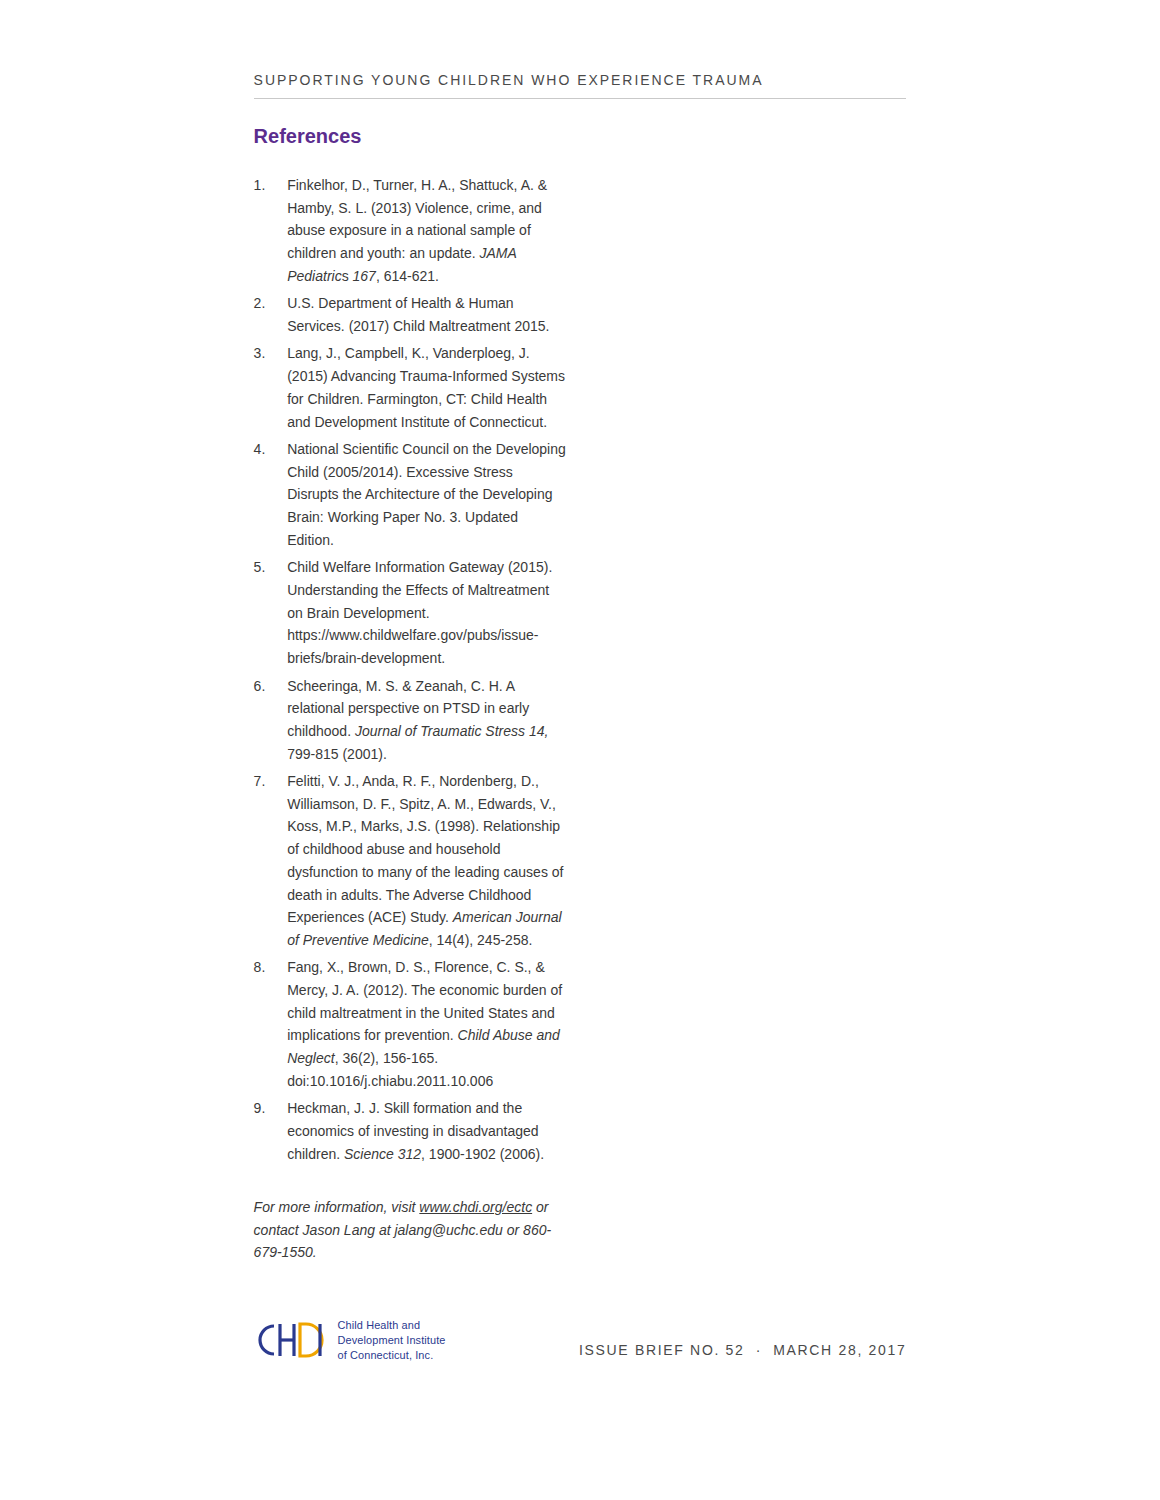Supporting Young Children Who Experience Trauma
References
Finkelhor, D., Turner, H. A., Shattuck, A. & Hamby, S. L. (2013) Violence, crime, and abuse exposure in a national sample of children and youth: an update. JAMA Pediatrics 167, 614-621.
U.S. Department of Health & Human Services. (2017) Child Maltreatment 2015.
Lang, J., Campbell, K., Vanderploeg, J. (2015) Advancing Trauma-Informed Systems for Children. Farmington, CT: Child Health and Development Institute of Connecticut.
National Scientific Council on the Developing Child (2005/2014). Excessive Stress Disrupts the Architecture of the Developing Brain: Working Paper No. 3. Updated Edition.
Child Welfare Information Gateway (2015). Understanding the Effects of Maltreatment on Brain Development. https://www.childwelfare.gov/pubs/issue-briefs/brain-development.
Scheeringa, M. S. & Zeanah, C. H. A relational perspective on PTSD in early childhood. Journal of Traumatic Stress 14, 799-815 (2001).
Felitti, V. J., Anda, R. F., Nordenberg, D., Williamson, D. F., Spitz, A. M., Edwards, V., Koss, M.P., Marks, J.S. (1998). Relationship of childhood abuse and household dysfunction to many of the leading causes of death in adults. The Adverse Childhood Experiences (ACE) Study. American Journal of Preventive Medicine, 14(4), 245-258.
Fang, X., Brown, D. S., Florence, C. S., & Mercy, J. A. (2012). The economic burden of child maltreatment in the United States and implications for prevention. Child Abuse and Neglect, 36(2), 156-165. doi:10.1016/j.chiabu.2011.10.006
Heckman, J. J. Skill formation and the economics of investing in disadvantaged children. Science 312, 1900-1902 (2006).
For more information, visit www.chdi.org/ectc or contact Jason Lang at jalang@uchc.edu or 860-679-1550.
Child Health and
Development Institute
of Connecticut, Inc.
Issue Brief No. 52 · March 28, 2017